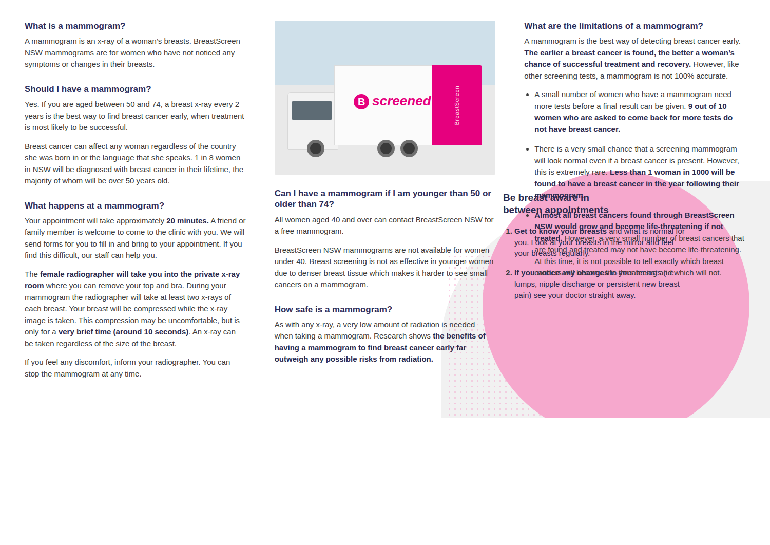What is a mammogram?
A mammogram is an x-ray of a woman’s breasts. BreastScreen NSW mammograms are for women who have not noticed any symptoms or changes in their breasts.
Should I have a mammogram?
Yes. If you are aged between 50 and 74, a breast x-ray every 2 years is the best way to find breast cancer early, when treatment is most likely to be successful.
Breast cancer can affect any woman regardless of the country she was born in or the language that she speaks. 1 in 8 women in NSW will be diagnosed with breast cancer in their lifetime, the majority of whom will be over 50 years old.
What happens at a mammogram?
Your appointment will take approximately 20 minutes. A friend or family member is welcome to come to the clinic with you. We will send forms for you to fill in and bring to your appointment. If you find this difficult, our staff can help you.
The female radiographer will take you into the private x-ray room where you can remove your top and bra. During your mammogram the radiographer will take at least two x-rays of each breast. Your breast will be compressed while the x-ray image is taken. This compression may be uncomfortable, but is only for a very brief time (around 10 seconds). An x-ray can be taken regardless of the size of the breast.
If you feel any discomfort, inform your radiographer. You can stop the mammogram at any time.
Bscreened
Can I have a mammogram if I am younger than 50 or older than 74?
All women aged 40 and over can contact BreastScreen NSW for a free mammogram.
BreastScreen NSW mammograms are not available for women under 40. Breast screening is not as effective in younger women due to denser breast tissue which makes it harder to see small cancers on a mammogram.
How safe is a mammogram?
As with any x-ray, a very low amount of radiation is needed when taking a mammogram. Research shows the benefits of having a mammogram to find breast cancer early far outweigh any possible risks from radiation.
What are the limitations of a mammogram?
A mammogram is the best way of detecting breast cancer early. The earlier a breast cancer is found, the better a woman’s chance of successful treatment and recovery. However, like other screening tests, a mammogram is not 100% accurate.
A small number of women who have a mammogram need more tests before a final result can be given. 9 out of 10 women who are asked to come back for more tests do not have breast cancer.
There is a very small chance that a screening mammogram will look normal even if a breast cancer is present. However, this is extremely rare. Less than 1 woman in 1000 will be found to have a breast cancer in the year following their mammogram.
Almost all breast cancers found through BreastScreen NSW would grow and become life-threatening if not treated. However, a very small number of breast cancers that are found and treated may not have become life-threatening. At this time, it is not possible to tell exactly which breast cancers will become life-threatening and which will not.
Be breast aware in
between appointments
Get to know your breasts and what is normal for you. Look at your breasts in the mirror and feel your breasts regularly.
If you notice any changes in your breasts (i.e. lumps, nipple discharge or persistent new breast pain) see your doctor straight away.